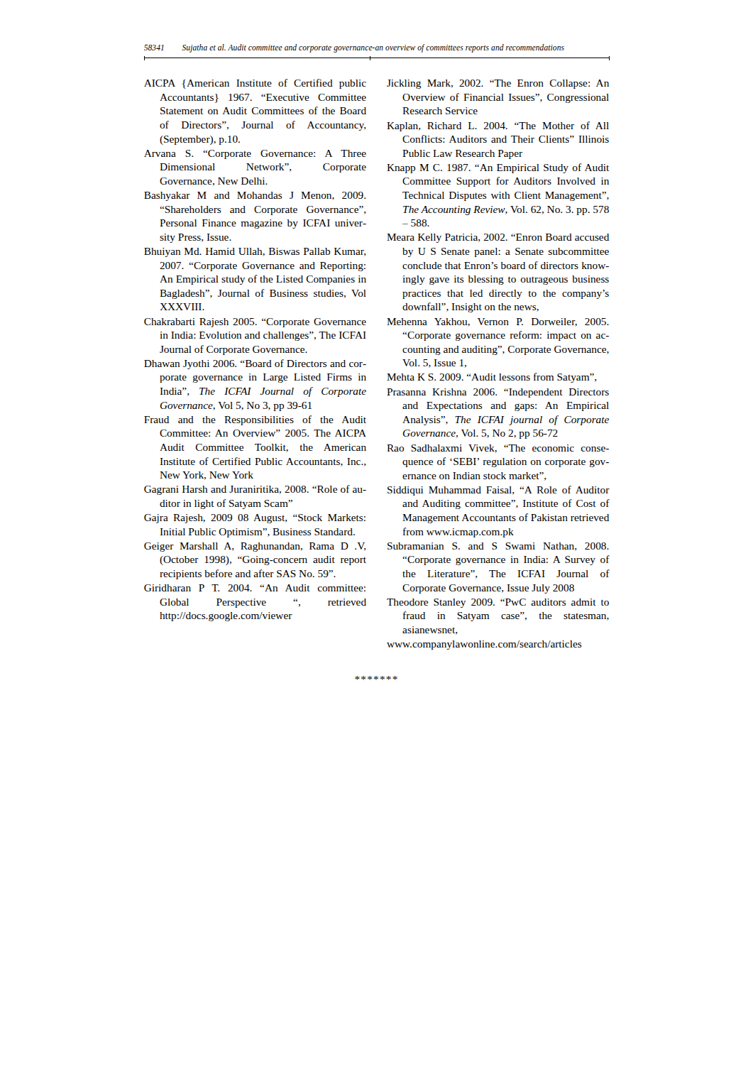58341 Sujatha et al. Audit committee and corporate governance-an overview of committees reports and recommendations
AICPA {American Institute of Certified public Accountants} 1967. “Executive Committee Statement on Audit Committees of the Board of Directors”, Journal of Accountancy, (September), p.10.
Arvana S. “Corporate Governance: A Three Dimensional Network”, Corporate Governance, New Delhi.
Bashyakar M and Mohandas J Menon, 2009. “Shareholders and Corporate Governance”, Personal Finance magazine by ICFAI university Press, Issue.
Bhuiyan Md. Hamid Ullah, Biswas Pallab Kumar, 2007. “Corporate Governance and Reporting: An Empirical study of the Listed Companies in Bagladesh”, Journal of Business studies, Vol XXXVIII.
Chakrabarti Rajesh 2005. “Corporate Governance in India: Evolution and challenges”, The ICFAI Journal of Corporate Governance.
Dhawan Jyothi 2006. “Board of Directors and corporate governance in Large Listed Firms in India”, The ICFAI Journal of Corporate Governance, Vol 5, No 3, pp 39-61
Fraud and the Responsibilities of the Audit Committee: An Overview” 2005. The AICPA Audit Committee Toolkit, the American Institute of Certified Public Accountants, Inc., New York, New York
Gagrani Harsh and Juraniritika, 2008. “Role of auditor in light of Satyam Scam”
Gajra Rajesh, 2009 08 August, “Stock Markets: Initial Public Optimism”, Business Standard.
Geiger Marshall A, Raghunandan, Rama D .V, (October 1998), “Going-concern audit report recipients before and after SAS No. 59”.
Giridharan P T. 2004. “An Audit committee: Global Perspective “, retrieved http://docs.google.com/viewer
Jickling Mark, 2002. “The Enron Collapse: An Overview of Financial Issues”, Congressional Research Service
Kaplan, Richard L. 2004. “The Mother of All Conflicts: Auditors and Their Clients” Illinois Public Law Research Paper
Knapp M C. 1987. “An Empirical Study of Audit Committee Support for Auditors Involved in Technical Disputes with Client Management”, The Accounting Review, Vol. 62, No. 3. pp. 578 – 588.
Meara Kelly Patricia, 2002. “Enron Board accused by U S Senate panel: a Senate subcommittee conclude that Enron’s board of directors knowingly gave its blessing to outrageous business practices that led directly to the company’s downfall”, Insight on the news,
Mehenna Yakhou, Vernon P. Dorweiler, 2005. “Corporate governance reform: impact on accounting and auditing”, Corporate Governance, Vol. 5, Issue 1,
Mehta K S. 2009. “Audit lessons from Satyam”,
Prasanna Krishna 2006. “Independent Directors and Expectations and gaps: An Empirical Analysis”, The ICFAI journal of Corporate Governance, Vol. 5, No 2, pp 56-72
Rao Sadhalaxmi Vivek, “The economic consequence of ‘SEBI’ regulation on corporate governance on Indian stock market”,
Siddiqui Muhammad Faisal, “A Role of Auditor and Auditing committee”, Institute of Cost of Management Accountants of Pakistan retrieved from www.icmap.com.pk
Subramanian S. and S Swami Nathan, 2008. “Corporate governance in India: A Survey of the Literature”, The ICFAI Journal of Corporate Governance, Issue July 2008
Theodore Stanley 2009. “PwC auditors admit to fraud in Satyam case”, the statesman, asianewsnet,
www.companylawonline.com/search/articles
*******